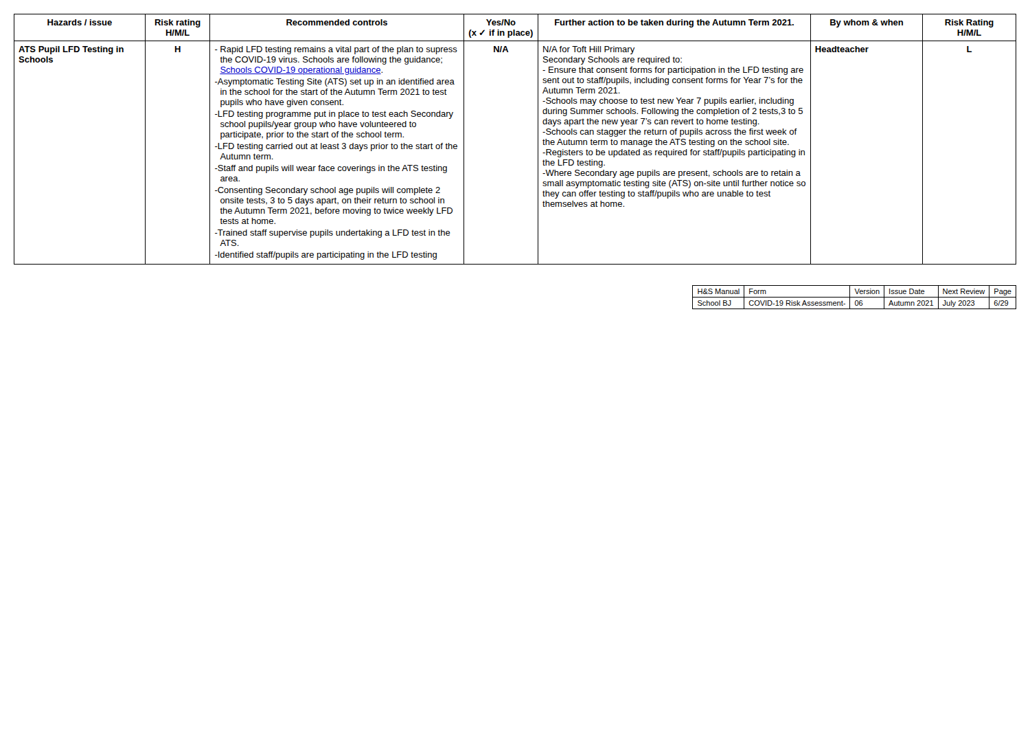| Hazards / issue | Risk rating H/M/L | Recommended controls | Yes/No (x ✓ if in place) | Further action to be taken during the Autumn Term 2021. | By whom & when | Risk Rating H/M/L |
| --- | --- | --- | --- | --- | --- | --- |
| ATS Pupil LFD Testing in Schools | H | - Rapid LFD testing remains a vital part of the plan to supress the COVID-19 virus. Schools are following the guidance; Schools COVID-19 operational guidance . -Asymptomatic Testing Site (ATS) set up in an identified area in the school for the start of the Autumn Term 2021 to test pupils who have given consent. -LFD testing programme put in place to test each Secondary school pupils/year group who have volunteered to participate, prior to the start of the school term. -LFD testing carried out at least 3 days prior to the start of the Autumn term. -Staff and pupils will wear face coverings in the ATS testing area. -Consenting Secondary school age pupils will complete 2 onsite tests, 3 to 5 days apart, on their return to school in the Autumn Term 2021, before moving to twice weekly LFD tests at home. -Trained staff supervise pupils undertaking a LFD test in the ATS. -Identified staff/pupils are participating in the LFD testing | N/A | N/A for Toft Hill Primary Secondary Schools are required to: - Ensure that consent forms for participation in the LFD testing are sent out to staff/pupils, including consent forms for Year 7’s for the Autumn Term 2021. -Schools may choose to test new Year 7 pupils earlier, including during Summer schools. Following the completion of 2 tests,3 to 5 days apart the new year 7’s can revert to home testing. -Schools can stagger the return of pupils across the first week of the Autumn term to manage the ATS testing on the school site. -Registers to be updated as required for staff/pupils participating in the LFD testing. -Where Secondary age pupils are present, schools are to retain a small asymptomatic testing site (ATS) on-site until further notice so they can offer testing to staff/pupils who are unable to test themselves at home. | Headteacher | L |
| H&S Manual | Form | Version | Issue Date | Next Review | Page |
| School BJ | COVID-19 Risk Assessment- | 06 | Autumn 2021 | July 2023 | 6/29 |